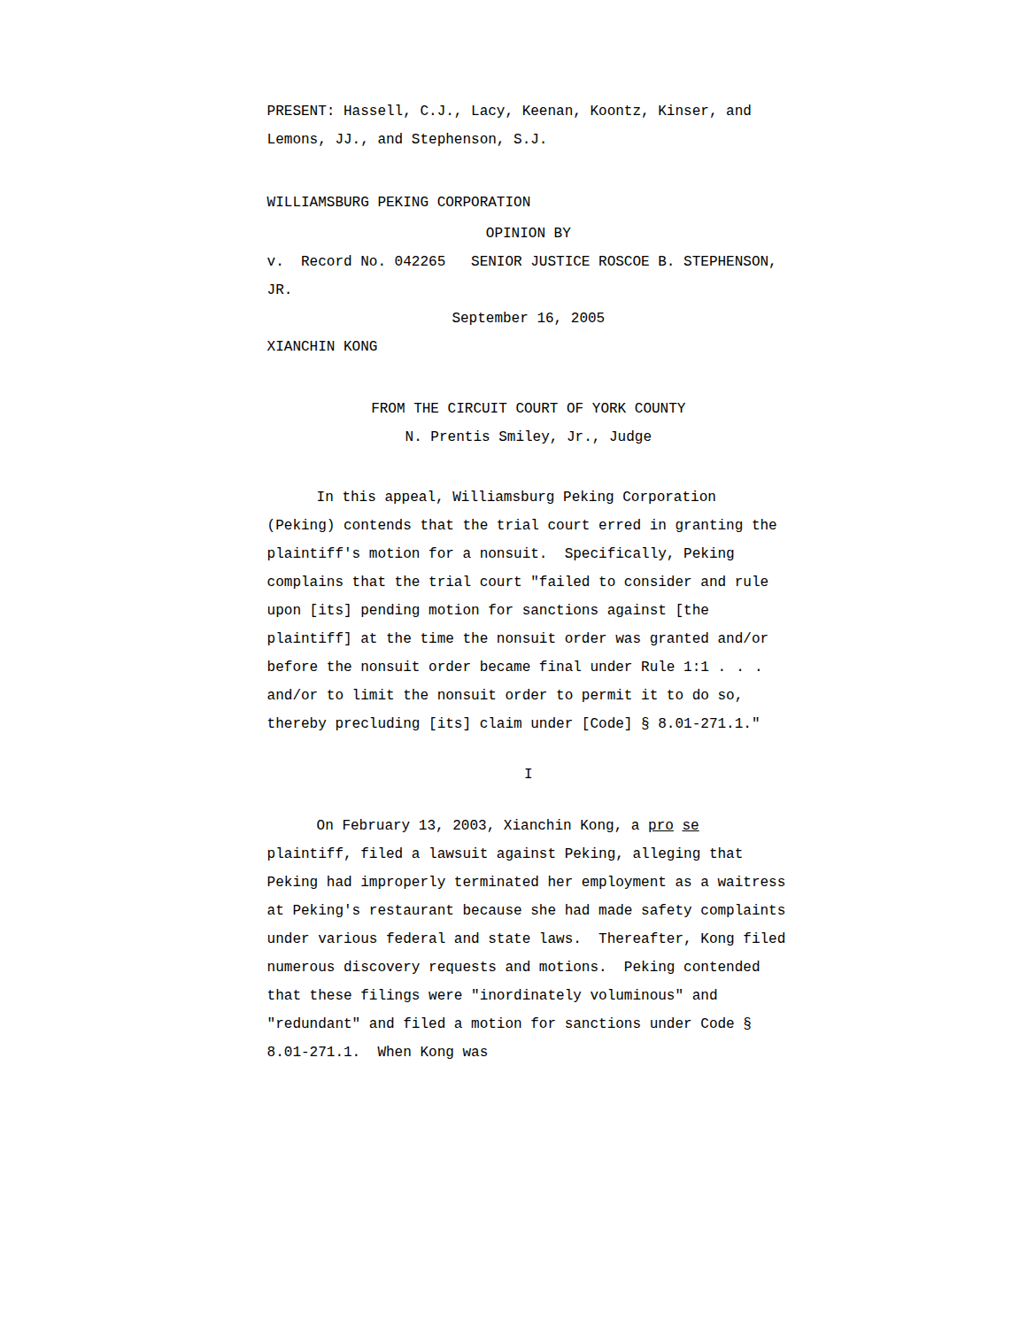PRESENT: Hassell, C.J., Lacy, Keenan, Koontz, Kinser, and Lemons, JJ., and Stephenson, S.J.
WILLIAMSBURG PEKING CORPORATION
OPINION BY
v. Record No. 042265 SENIOR JUSTICE ROSCOE B. STEPHENSON, JR.
September 16, 2005
XIANCHIN KONG
FROM THE CIRCUIT COURT OF YORK COUNTY N. Prentis Smiley, Jr., Judge
In this appeal, Williamsburg Peking Corporation (Peking) contends that the trial court erred in granting the plaintiff's motion for a nonsuit. Specifically, Peking complains that the trial court "failed to consider and rule upon [its] pending motion for sanctions against [the plaintiff] at the time the nonsuit order was granted and/or before the nonsuit order became final under Rule 1:1 . . . and/or to limit the nonsuit order to permit it to do so, thereby precluding [its] claim under [Code] § 8.01-271.1."
I
On February 13, 2003, Xianchin Kong, a pro se plaintiff, filed a lawsuit against Peking, alleging that Peking had improperly terminated her employment as a waitress at Peking's restaurant because she had made safety complaints under various federal and state laws. Thereafter, Kong filed numerous discovery requests and motions. Peking contended that these filings were "inordinately voluminous" and "redundant" and filed a motion for sanctions under Code § 8.01-271.1. When Kong was